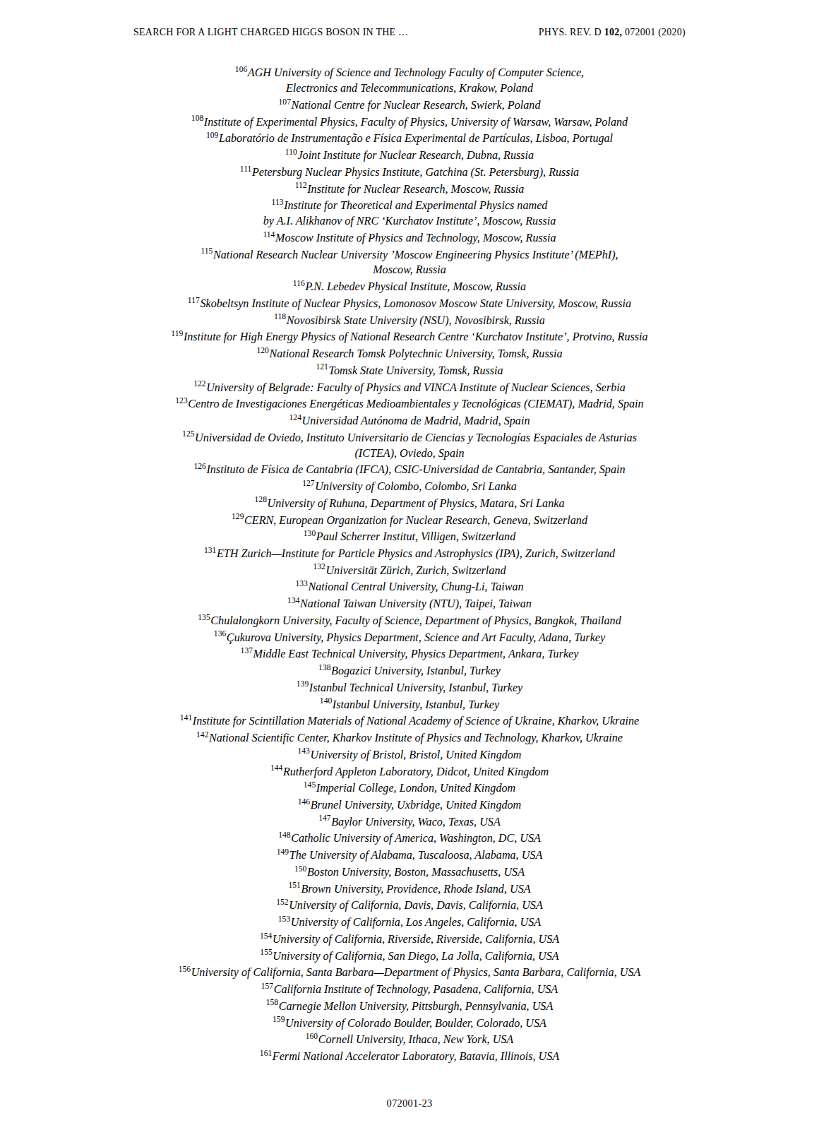Search for a light charged Higgs boson in the …
Phys. Rev. D 102, 072001 (2020)
106AGH University of Science and Technology Faculty of Computer Science,Electronics and Telecommunications, Krakow, Poland
107National Centre for Nuclear Research, Swierk, Poland
108Institute of Experimental Physics, Faculty of Physics, University of Warsaw, Warsaw, Poland
109Laboratório de Instrumentação e Física Experimental de Partículas, Lisboa, Portugal
110Joint Institute for Nuclear Research, Dubna, Russia
111Petersburg Nuclear Physics Institute, Gatchina (St. Petersburg), Russia
112Institute for Nuclear Research, Moscow, Russia
113Institute for Theoretical and Experimental Physics namedby A.I. Alikhanov of NRC ‘Kurchatov Institute’, Moscow, Russia
114Moscow Institute of Physics and Technology, Moscow, Russia
115National Research Nuclear University ’Moscow Engineering Physics Institute’ (MEPhI),Moscow, Russia
116P.N. Lebedev Physical Institute, Moscow, Russia
117Skobeltsyn Institute of Nuclear Physics, Lomonosov Moscow State University, Moscow, Russia
118Novosibirsk State University (NSU), Novosibirsk, Russia
119Institute for High Energy Physics of National Research Centre ‘Kurchatov Institute’, Protvino, Russia
120National Research Tomsk Polytechnic University, Tomsk, Russia
121Tomsk State University, Tomsk, Russia
122University of Belgrade: Faculty of Physics and VINCA Institute of Nuclear Sciences, Serbia
123Centro de Investigaciones Energéticas Medioambientales y Tecnológicas (CIEMAT), Madrid, Spain
124Universidad Autónoma de Madrid, Madrid, Spain
125Universidad de Oviedo, Instituto Universitario de Ciencias y Tecnologías Espaciales de Asturias(ICTEA), Oviedo, Spain
126Instituto de Física de Cantabria (IFCA), CSIC-Universidad de Cantabria, Santander, Spain
127University of Colombo, Colombo, Sri Lanka
128University of Ruhuna, Department of Physics, Matara, Sri Lanka
129CERN, European Organization for Nuclear Research, Geneva, Switzerland
130Paul Scherrer Institut, Villigen, Switzerland
131ETH Zurich—Institute for Particle Physics and Astrophysics (IPA), Zurich, Switzerland
132Universität Zürich, Zurich, Switzerland
133National Central University, Chung-Li, Taiwan
134National Taiwan University (NTU), Taipei, Taiwan
135Chulalongkorn University, Faculty of Science, Department of Physics, Bangkok, Thailand
136Çukurova University, Physics Department, Science and Art Faculty, Adana, Turkey
137Middle East Technical University, Physics Department, Ankara, Turkey
138Bogazici University, Istanbul, Turkey
139Istanbul Technical University, Istanbul, Turkey
140Istanbul University, Istanbul, Turkey
141Institute for Scintillation Materials of National Academy of Science of Ukraine, Kharkov, Ukraine
142National Scientific Center, Kharkov Institute of Physics and Technology, Kharkov, Ukraine
143University of Bristol, Bristol, United Kingdom
144Rutherford Appleton Laboratory, Didcot, United Kingdom
145Imperial College, London, United Kingdom
146Brunel University, Uxbridge, United Kingdom
147Baylor University, Waco, Texas, USA
148Catholic University of America, Washington, DC, USA
149The University of Alabama, Tuscaloosa, Alabama, USA
150Boston University, Boston, Massachusetts, USA
151Brown University, Providence, Rhode Island, USA
152University of California, Davis, Davis, California, USA
153University of California, Los Angeles, California, USA
154University of California, Riverside, Riverside, California, USA
155University of California, San Diego, La Jolla, California, USA
156University of California, Santa Barbara—Department of Physics, Santa Barbara, California, USA
157California Institute of Technology, Pasadena, California, USA
158Carnegie Mellon University, Pittsburgh, Pennsylvania, USA
159University of Colorado Boulder, Boulder, Colorado, USA
160Cornell University, Ithaca, New York, USA
161Fermi National Accelerator Laboratory, Batavia, Illinois, USA
072001-23